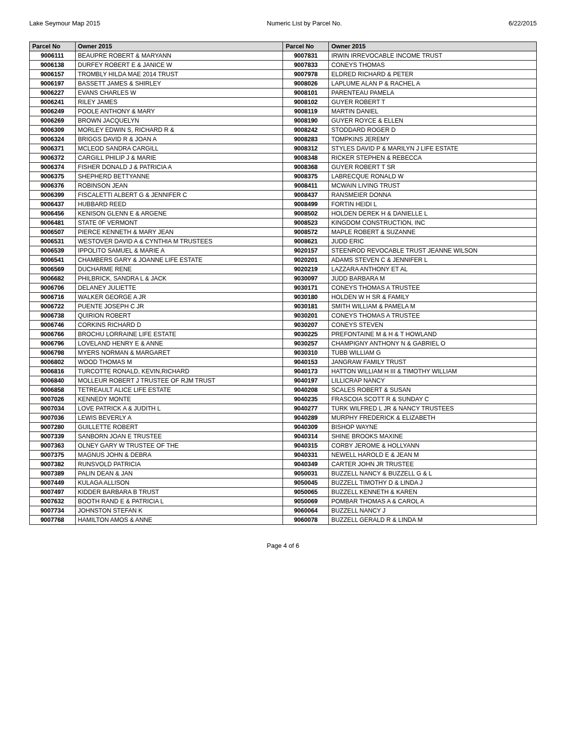Lake Seymour Map 2015
Numeric List by Parcel No.
6/22/2015
| Parcel No | Owner 2015 | Parcel No | Owner 2015 |
| --- | --- | --- | --- |
| 9006111 | BEAUPRE ROBERT & MARYANN | 9007831 | IRWIN IRREVOCABLE INCOME TRUST |
| 9006138 | DURFEY ROBERT E & JANICE W | 9007833 | CONEYS THOMAS |
| 9006157 | TROMBLY HILDA MAE 2014 TRUST | 9007978 | ELDRED RICHARD & PETER |
| 9006197 | BASSETT JAMES & SHIRLEY | 9008026 | LAPLUME ALAN P & RACHEL A |
| 9006227 | EVANS CHARLES W | 9008101 | PARENTEAU PAMELA |
| 9006241 | RILEY JAMES | 9008102 | GUYER ROBERT T |
| 9006249 | POOLE ANTHONY & MARY | 9008119 | MARTIN DANIEL |
| 9006269 | BROWN JACQUELYN | 9008190 | GUYER ROYCE & ELLEN |
| 9006309 | MORLEY EDWIN S, RICHARD R & | 9008242 | STODDARD ROGER D |
| 9006324 | BRIGGS DAVID R & JOAN A | 9008283 | TOMPKINS JEREMY |
| 9006371 | MCLEOD SANDRA CARGILL | 9008312 | STYLES DAVID P & MARILYN J LIFE ESTATE |
| 9006372 | CARGILL PHILIP J & MARIE | 9008348 | RICKER STEPHEN & REBECCA |
| 9006374 | FISHER DONALD J & PATRICIA A | 9008368 | GUYER ROBERT T SR |
| 9006375 | SHEPHERD BETTYANNE | 9008375 | LABRECQUE RONALD W |
| 9006376 | ROBINSON JEAN | 9008411 | MCWAIN LIVING TRUST |
| 9006399 | FISCALETTI ALBERT G & JENNIFER C | 9008437 | RANSMEIER DONNA |
| 9006437 | HUBBARD REED | 9008499 | FORTIN HEIDI L |
| 9006456 | KENISON GLENN E & ARGENE | 9008502 | HOLDEN DEREK H & DANIELLE L |
| 9006481 | STATE 0F VERMONT | 9008523 | KINGDOM CONSTRUCTION, INC |
| 9006507 | PIERCE KENNETH & MARY JEAN | 9008572 | MAPLE ROBERT & SUZANNE |
| 9006531 | WESTOVER DAVID A & CYNTHIA M TRUSTEES | 9008621 | JUDD ERIC |
| 9006539 | IPPOLITO SAMUEL & MARIE A | 9020157 | STEENROD REVOCABLE TRUST JEANNE WILSON |
| 9006541 | CHAMBERS GARY & JOANNE LIFE ESTATE | 9020201 | ADAMS STEVEN C & JENNIFER L |
| 9006569 | DUCHARME RENE | 9020219 | LAZZARA ANTHONY ET AL |
| 9006682 | PHILBRICK, SANDRA L & JACK | 9030097 | JUDD BARBARA M |
| 9006706 | DELANEY JULIETTE | 9030171 | CONEYS THOMAS A TRUSTEE |
| 9006716 | WALKER GEORGE A JR | 9030180 | HOLDEN W H SR & FAMILY |
| 9006722 | PUENTE JOSEPH C JR | 9030181 | SMITH WILLIAM & PAMELA M |
| 9006738 | QUIRION ROBERT | 9030201 | CONEYS THOMAS A TRUSTEE |
| 9006746 | CORKINS RICHARD D | 9030207 | CONEYS STEVEN |
| 9006766 | BROCHU LORRAINE LIFE ESTATE | 9030225 | PREFONTAINE M & H & T HOWLAND |
| 9006796 | LOVELAND HENRY E & ANNE | 9030257 | CHAMPIGNY ANTHONY N & GABRIEL O |
| 9006798 | MYERS NORMAN & MARGARET | 9030310 | TUBB WILLIAM G |
| 9006802 | WOOD THOMAS M | 9040153 | JANGRAW FAMILY TRUST |
| 9006816 | TURCOTTE RONALD, KEVIN,RICHARD | 9040173 | HATTON WILLIAM H III & TIMOTHY WILLIAM |
| 9006840 | MOLLEUR ROBERT J TRUSTEE OF RJM TRUST | 9040197 | LILLICRAP NANCY |
| 9006858 | TETREAULT ALICE LIFE ESTATE | 9040208 | SCALES ROBERT & SUSAN |
| 9007026 | KENNEDY MONTE | 9040235 | FRASCOIA SCOTT R & SUNDAY C |
| 9007034 | LOVE PATRICK A & JUDITH L | 9040277 | TURK WILFRED L JR & NANCY TRUSTEES |
| 9007036 | LEWIS BEVERLY A | 9040289 | MURPHY FREDERICK & ELIZABETH |
| 9007280 | GUILLETTE ROBERT | 9040309 | BISHOP WAYNE |
| 9007339 | SANBORN JOAN E TRUSTEE | 9040314 | SHINE BROOKS MAXINE |
| 9007363 | OLNEY GARY W TRUSTEE OF THE | 9040315 | CORBY JEROME & HOLLYANN |
| 9007375 | MAGNUS JOHN & DEBRA | 9040331 | NEWELL HAROLD E & JEAN M |
| 9007382 | RUNSVOLD PATRICIA | 9040349 | CARTER JOHN JR TRUSTEE |
| 9007389 | PALIN DEAN & JAN | 9050031 | BUZZELL NANCY & BUZZELL G & L |
| 9007449 | KULAGA ALLISON | 9050045 | BUZZELL TIMOTHY D & LINDA J |
| 9007497 | KIDDER BARBARA B TRUST | 9050065 | BUZZELL KENNETH & KAREN |
| 9007632 | BOOTH RAND E & PATRICIA L | 9050069 | POMBAR THOMAS A & CAROL A |
| 9007734 | JOHNSTON STEFAN K | 9060064 | BUZZELL NANCY J |
| 9007768 | HAMILTON AMOS & ANNE | 9060078 | BUZZELL GERALD R & LINDA M |
Page 4 of 6